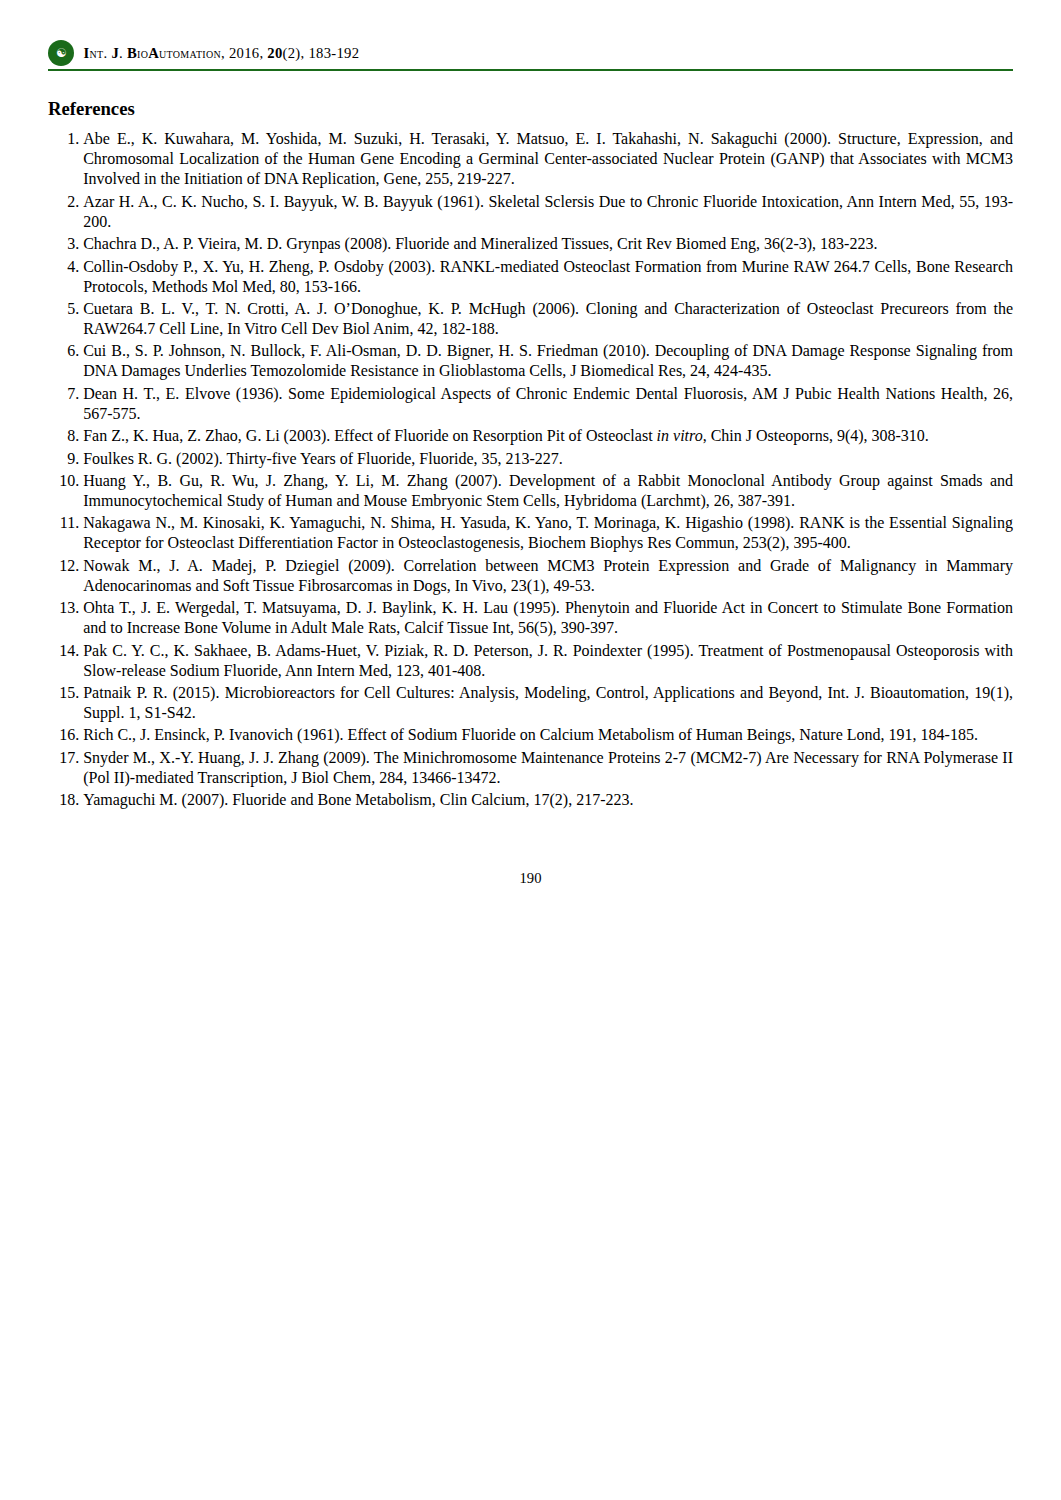☯
Int. J. BioAutomation, 2016, 20(2), 183-192
References
Abe E., K. Kuwahara, M. Yoshida, M. Suzuki, H. Terasaki, Y. Matsuo, E. I. Takahashi, N. Sakaguchi (2000). Structure, Expression, and Chromosomal Localization of the Human Gene Encoding a Germinal Center-associated Nuclear Protein (GANP) that Associates with MCM3 Involved in the Initiation of DNA Replication, Gene, 255, 219-227.
Azar H. A., C. K. Nucho, S. I. Bayyuk, W. B. Bayyuk (1961). Skeletal Sclersis Due to Chronic Fluoride Intoxication, Ann Intern Med, 55, 193-200.
Chachra D., A. P. Vieira, M. D. Grynpas (2008). Fluoride and Mineralized Tissues, Crit Rev Biomed Eng, 36(2-3), 183-223.
Collin-Osdoby P., X. Yu, H. Zheng, P. Osdoby (2003). RANKL-mediated Osteoclast Formation from Murine RAW 264.7 Cells, Bone Research Protocols, Methods Mol Med, 80, 153-166.
Cuetara B. L. V., T. N. Crotti, A. J. O’Donoghue, K. P. McHugh (2006). Cloning and Characterization of Osteoclast Precureors from the RAW264.7 Cell Line, In Vitro Cell Dev Biol Anim, 42, 182-188.
Cui B., S. P. Johnson, N. Bullock, F. Ali-Osman, D. D. Bigner, H. S. Friedman (2010). Decoupling of DNA Damage Response Signaling from DNA Damages Underlies Temozolomide Resistance in Glioblastoma Cells, J Biomedical Res, 24, 424-435.
Dean H. T., E. Elvove (1936). Some Epidemiological Aspects of Chronic Endemic Dental Fluorosis, AM J Pubic Health Nations Health, 26, 567-575.
Fan Z., K. Hua, Z. Zhao, G. Li (2003). Effect of Fluoride on Resorption Pit of Osteoclast in vitro, Chin J Osteoporns, 9(4), 308-310.
Foulkes R. G. (2002). Thirty-five Years of Fluoride, Fluoride, 35, 213-227.
Huang Y., B. Gu, R. Wu, J. Zhang, Y. Li, M. Zhang (2007). Development of a Rabbit Monoclonal Antibody Group against Smads and Immunocytochemical Study of Human and Mouse Embryonic Stem Cells, Hybridoma (Larchmt), 26, 387-391.
Nakagawa N., M. Kinosaki, K. Yamaguchi, N. Shima, H. Yasuda, K. Yano, T. Morinaga, K. Higashio (1998). RANK is the Essential Signaling Receptor for Osteoclast Differentiation Factor in Osteoclastogenesis, Biochem Biophys Res Commun, 253(2), 395-400.
Nowak M., J. A. Madej, P. Dziegiel (2009). Correlation between MCM3 Protein Expression and Grade of Malignancy in Mammary Adenocarinomas and Soft Tissue Fibrosarcomas in Dogs, In Vivo, 23(1), 49-53.
Ohta T., J. E. Wergedal, T. Matsuyama, D. J. Baylink, K. H. Lau (1995). Phenytoin and Fluoride Act in Concert to Stimulate Bone Formation and to Increase Bone Volume in Adult Male Rats, Calcif Tissue Int, 56(5), 390-397.
Pak C. Y. C., K. Sakhaee, B. Adams-Huet, V. Piziak, R. D. Peterson, J. R. Poindexter (1995). Treatment of Postmenopausal Osteoporosis with Slow-release Sodium Fluoride, Ann Intern Med, 123, 401-408.
Patnaik P. R. (2015). Microbioreactors for Cell Cultures: Analysis, Modeling, Control, Applications and Beyond, Int. J. Bioautomation, 19(1), Suppl. 1, S1-S42.
Rich C., J. Ensinck, P. Ivanovich (1961). Effect of Sodium Fluoride on Calcium Metabolism of Human Beings, Nature Lond, 191, 184-185.
Snyder M., X.-Y. Huang, J. J. Zhang (2009). The Minichromosome Maintenance Proteins 2-7 (MCM2-7) Are Necessary for RNA Polymerase II (Pol II)-mediated Transcription, J Biol Chem, 284, 13466-13472.
Yamaguchi M. (2007). Fluoride and Bone Metabolism, Clin Calcium, 17(2), 217-223.
190